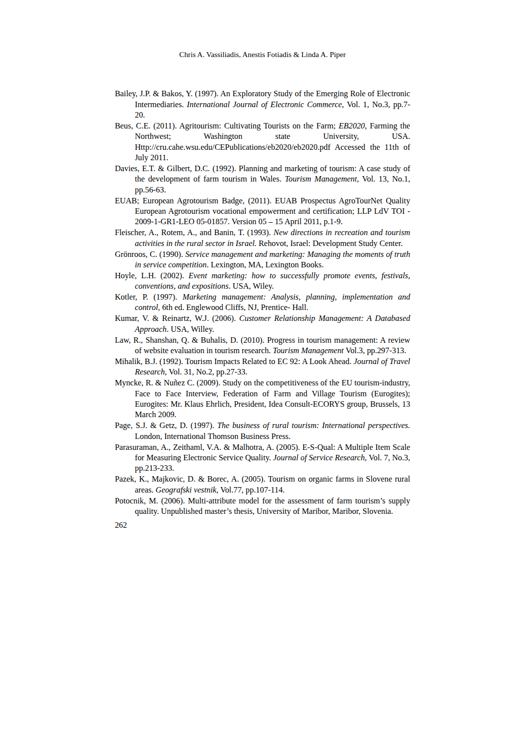Chris A. Vassiliadis, Anestis Fotiadis & Linda A. Piper
Bailey, J.P. & Bakos, Y. (1997). An Exploratory Study of the Emerging Role of Electronic Intermediaries. International Journal of Electronic Commerce, Vol. 1, No.3, pp.7-20.
Beus, C.E. (2011). Agritourism: Cultivating Tourists on the Farm; EB2020, Farming the Northwest; Washington state University, USA. Http://cru.cahe.wsu.edu/CEPublications/eb2020/eb2020.pdf Accessed the 11th of July 2011.
Davies, E.T. & Gilbert, D.C. (1992). Planning and marketing of tourism: A case study of the development of farm tourism in Wales. Tourism Management, Vol. 13, No.1, pp.56-63.
EUAB; European Agrotourism Badge, (2011). EUAB Prospectus AgroTourNet Quality European Agrotourism vocational empowerment and certification; LLP LdV TOI - 2009-1-GR1-LEO 05-01857. Version 05 – 15 April 2011, p.1-9.
Fleischer, A., Rotem, A., and Banin, T. (1993). New directions in recreation and tourism activities in the rural sector in Israel. Rehovot, Israel: Development Study Center.
Grönroos, C. (1990). Service management and marketing: Managing the moments of truth in service competition. Lexington, MA, Lexington Books.
Hoyle, L.H. (2002). Event marketing: how to successfully promote events, festivals, conventions, and expositions. USA, Wiley.
Kotler, P. (1997). Marketing management: Analysis, planning, implementation and control, 6th ed. Englewood Cliffs, NJ, Prentice- Hall.
Kumar, V. & Reinartz, W.J. (2006). Customer Relationship Management: A Databased Approach. USA, Willey.
Law, R., Shanshan, Q. & Buhalis, D. (2010). Progress in tourism management: A review of website evaluation in tourism research. Tourism Management Vol.3, pp.297-313.
Mihalik, B.J. (1992). Tourism Impacts Related to EC 92: A Look Ahead. Journal of Travel Research, Vol. 31, No.2, pp.27-33.
Myncke, R. & Nuñez C. (2009). Study on the competitiveness of the EU tourism-industry, Face to Face Interview, Federation of Farm and Village Tourism (Eurogites); Eurogites: Mr. Klaus Ehrlich, President, Idea Consult-ECORYS group, Brussels, 13 March 2009.
Page, S.J. & Getz, D. (1997). The business of rural tourism: International perspectives. London, International Thomson Business Press.
Parasuraman, A., Zeithaml, V.A. & Malhotra, A. (2005). E-S-Qual: A Multiple Item Scale for Measuring Electronic Service Quality. Journal of Service Research, Vol. 7, No.3, pp.213-233.
Pazek, K., Majkovic, D. & Borec, A. (2005). Tourism on organic farms in Slovene rural areas. Geografski vestnik, Vol.77, pp.107-114.
Potocnik, M. (2006). Multi-attribute model for the assessment of farm tourism’s supply quality. Unpublished master’s thesis, University of Maribor, Maribor, Slovenia.
262